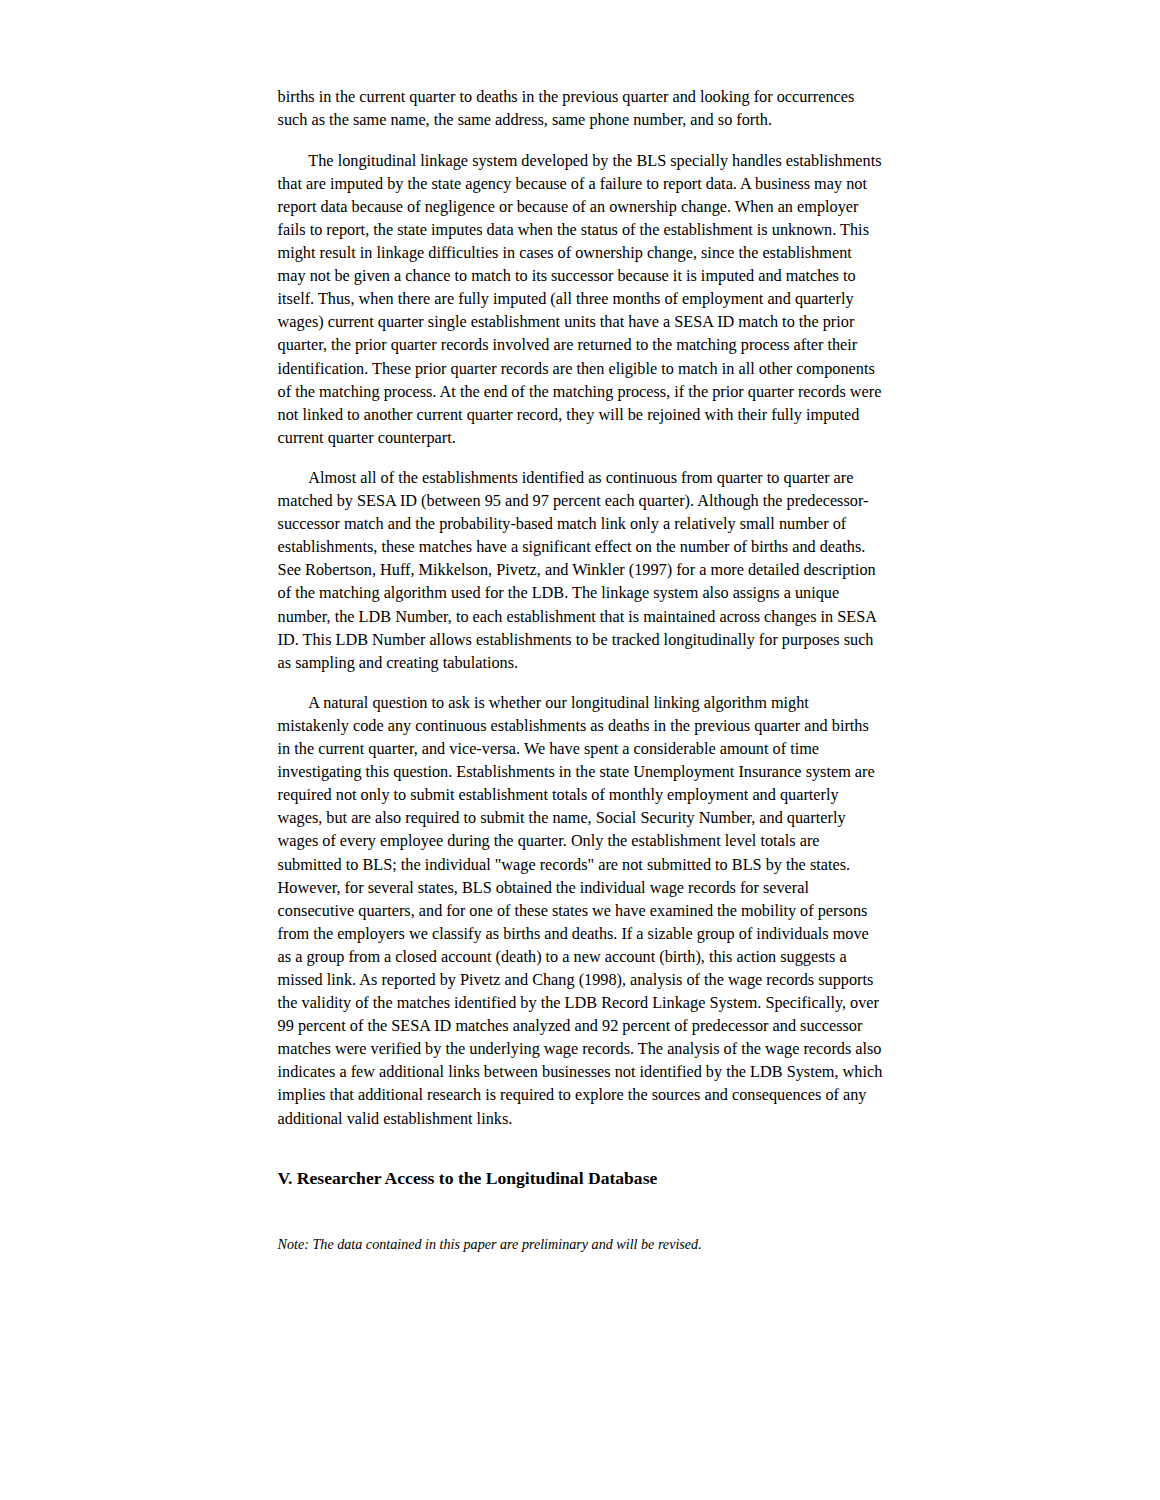births in the current quarter to deaths in the previous quarter and looking for occurrences such as the same name, the same address, same phone number, and so forth.
The longitudinal linkage system developed by the BLS specially handles establishments that are imputed by the state agency because of a failure to report data. A business may not report data because of negligence or because of an ownership change. When an employer fails to report, the state imputes data when the status of the establishment is unknown. This might result in linkage difficulties in cases of ownership change, since the establishment may not be given a chance to match to its successor because it is imputed and matches to itself. Thus, when there are fully imputed (all three months of employment and quarterly wages) current quarter single establishment units that have a SESA ID match to the prior quarter, the prior quarter records involved are returned to the matching process after their identification. These prior quarter records are then eligible to match in all other components of the matching process. At the end of the matching process, if the prior quarter records were not linked to another current quarter record, they will be rejoined with their fully imputed current quarter counterpart.
Almost all of the establishments identified as continuous from quarter to quarter are matched by SESA ID (between 95 and 97 percent each quarter). Although the predecessor-successor match and the probability-based match link only a relatively small number of establishments, these matches have a significant effect on the number of births and deaths. See Robertson, Huff, Mikkelson, Pivetz, and Winkler (1997) for a more detailed description of the matching algorithm used for the LDB. The linkage system also assigns a unique number, the LDB Number, to each establishment that is maintained across changes in SESA ID. This LDB Number allows establishments to be tracked longitudinally for purposes such as sampling and creating tabulations.
A natural question to ask is whether our longitudinal linking algorithm might mistakenly code any continuous establishments as deaths in the previous quarter and births in the current quarter, and vice-versa. We have spent a considerable amount of time investigating this question. Establishments in the state Unemployment Insurance system are required not only to submit establishment totals of monthly employment and quarterly wages, but are also required to submit the name, Social Security Number, and quarterly wages of every employee during the quarter. Only the establishment level totals are submitted to BLS; the individual "wage records" are not submitted to BLS by the states. However, for several states, BLS obtained the individual wage records for several consecutive quarters, and for one of these states we have examined the mobility of persons from the employers we classify as births and deaths. If a sizable group of individuals move as a group from a closed account (death) to a new account (birth), this action suggests a missed link. As reported by Pivetz and Chang (1998), analysis of the wage records supports the validity of the matches identified by the LDB Record Linkage System. Specifically, over 99 percent of the SESA ID matches analyzed and 92 percent of predecessor and successor matches were verified by the underlying wage records. The analysis of the wage records also indicates a few additional links between businesses not identified by the LDB System, which implies that additional research is required to explore the sources and consequences of any additional valid establishment links.
V. Researcher Access to the Longitudinal Database
Note: The data contained in this paper are preliminary and will be revised.